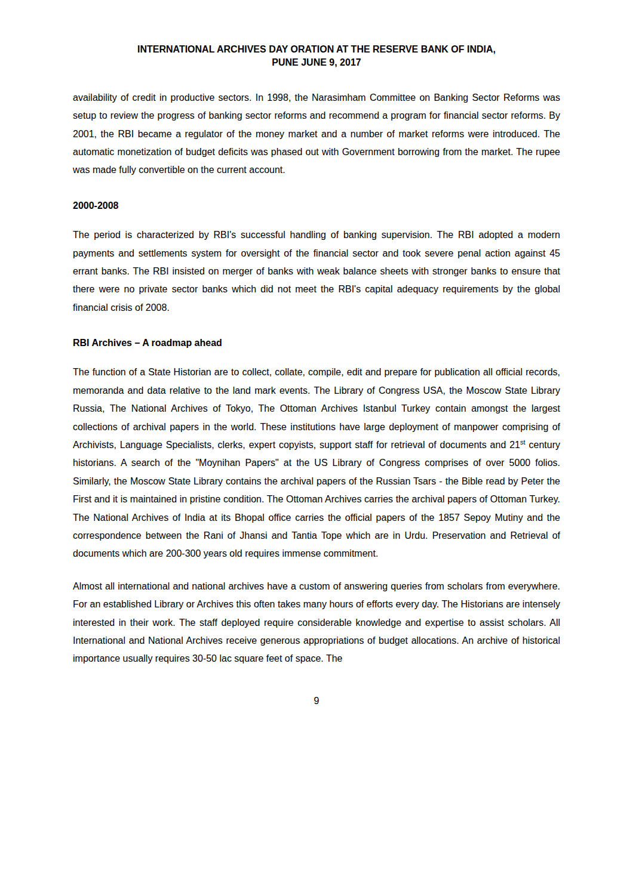INTERNATIONAL ARCHIVES DAY ORATION AT THE RESERVE BANK OF INDIA,
PUNE JUNE 9, 2017
availability of credit in productive sectors. In 1998, the Narasimham Committee on Banking Sector Reforms was setup to review the progress of banking sector reforms and recommend a program for financial sector reforms. By 2001, the RBI became a regulator of the money market and a number of market reforms were introduced. The automatic monetization of budget deficits was phased out with Government borrowing from the market. The rupee was made fully convertible on the current account.
2000-2008
The period is characterized by RBI's successful handling of banking supervision. The RBI adopted a modern payments and settlements system for oversight of the financial sector and took severe penal action against 45 errant banks. The RBI insisted on merger of banks with weak balance sheets with stronger banks to ensure that there were no private sector banks which did not meet the RBI's capital adequacy requirements by the global financial crisis of 2008.
RBI Archives – A roadmap ahead
The function of a State Historian are to collect, collate, compile, edit and prepare for publication all official records, memoranda and data relative to the land mark events. The Library of Congress USA, the Moscow State Library Russia, The National Archives of Tokyo, The Ottoman Archives Istanbul Turkey contain amongst the largest collections of archival papers in the world. These institutions have large deployment of manpower comprising of Archivists, Language Specialists, clerks, expert copyists, support staff for retrieval of documents and 21st century historians. A search of the "Moynihan Papers" at the US Library of Congress comprises of over 5000 folios. Similarly, the Moscow State Library contains the archival papers of the Russian Tsars - the Bible read by Peter the First and it is maintained in pristine condition. The Ottoman Archives carries the archival papers of Ottoman Turkey. The National Archives of India at its Bhopal office carries the official papers of the 1857 Sepoy Mutiny and the correspondence between the Rani of Jhansi and Tantia Tope which are in Urdu. Preservation and Retrieval of documents which are 200-300 years old requires immense commitment.
Almost all international and national archives have a custom of answering queries from scholars from everywhere. For an established Library or Archives this often takes many hours of efforts every day. The Historians are intensely interested in their work. The staff deployed require considerable knowledge and expertise to assist scholars. All International and National Archives receive generous appropriations of budget allocations. An archive of historical importance usually requires 30-50 lac square feet of space. The
9